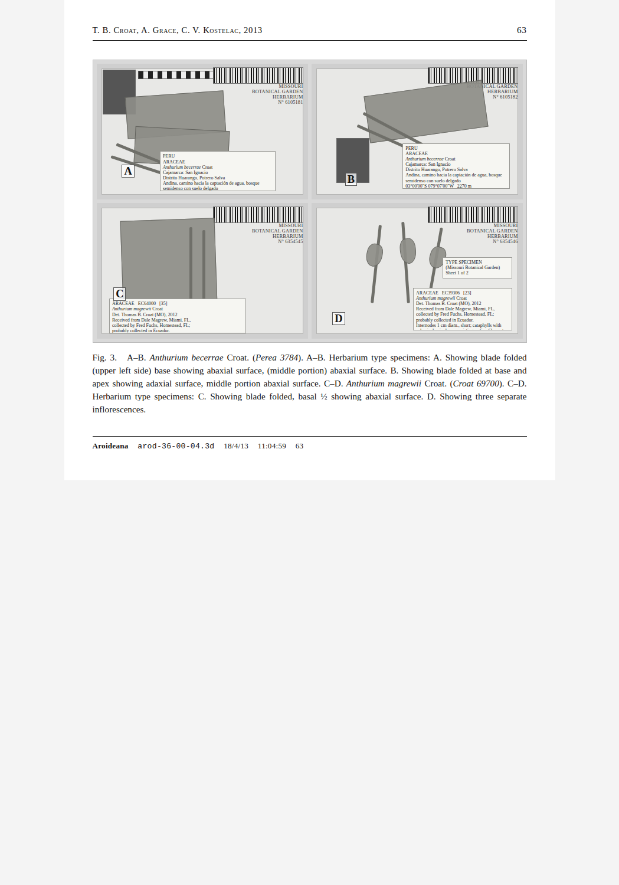T. B. Croat, A. Grace, C. V. Kostelac, 2013 63
MISSOURI
BOTANICAL GARDEN
HERBARIUM
N° 6105181
PERU
ARACEAE
Anthurium becerrae Croat
Cajamarca: San Ignacio
Distrito Huarango, Potrero Salva
Andina, camino hacia la captación de agua, bosque semidenso con suelo delgado
03°00'00"S 079°07'00"W 2270 m
Hierba epífita 30cm, espata verdosa, espádice rosado-granate.
25 Agosto 2007
J. Perea, L. Becerra, R. Peña y C. Díaz 3784
MISSOURI BOTANICAL GARDEN HERBARIUM (MO)
A
BOTANICAL GARDEN
HERBARIUM
N° 6105182
PERU
ARACEAE
Anthurium becerrae Croat
Cajamarca: San Ignacio
Distrito Huarango, Potrero Salva
Andina, camino hacia la captación de agua, bosque semidenso con suelo delgado
03°00'00"S 079°07'00"W 2270 m
Hierba epífita 30cm, espata verdosa, espádice rosado-granate.
25 Agosto 2007
J. Perea, L. Becerra, R. Peña y C. Díaz 3784
MISSOURI BOTANICAL GARDEN HERBARIUM (MO)
B
MISSOURI
BOTANICAL GARDEN
HERBARIUM
N° 6354545
ARACEAE EC64000 [35]
Anthurium magrewii Croat
Det. Thomas B. Croat (MO), 2012
Received from Dale Magrew, Miami, FL,
collected by Fred Fuchs, Homestead, FL;
probably collected in Ecuador.
Internodes 1 cm diam., short; cataphylls with subapical apiculum, persisting as fine fibers at upper nodes; petioles sharply D-shaped, flattened adaxially with low, narrow margins, minutely speckled; blades subcoriaceous, slightly bicolorous, semiglossy, midrib convex on both surfaces; primary lateral veins weakly raised above, darker green and flat below; inflorescence sprouting from upper axils; spathe green, basally fringed-purple
Thomas B. Croat 69700
MISSOURI BOTANICAL GARDEN HERBARIUM (MO)
C
MISSOURI
BOTANICAL GARDEN
HERBARIUM
N° 6354546
TYPE SPECIMEN
(Missouri Botanical Garden)
Sheet 1 of 2
ARACEAE EC39306 [23]
Anthurium magrewii Croat
Det. Thomas B. Croat (MO), 2012
Received from Dale Magrew, Miami, FL,
collected by Fred Fuchs, Homestead, FL;
probably collected in Ecuador.
Internodes 1 cm diam., short; cataphylls with subapical apiculum, persisting as fine fibers at upper nodes; petioles sharply D-shaped, flattened adaxially with low, narrow margins, minutely speckled; blades subcoriaceous, slightly bicolorous, semiglossy, midrib convex on both surfaces; primary lateral veins weakly raised above, darker green and flat below
D
Fig. 3. A–B. Anthurium becerrae Croat. (Perea 3784). A–B. Herbarium type specimens: A. Showing blade folded (upper left side) base showing abaxial surface, (middle portion) abaxial surface. B. Showing blade folded at base and apex showing adaxial surface, middle portion abaxial surface. C–D. Anthurium magrewii Croat. (Croat 69700). C–D. Herbarium type specimens: C. Showing blade folded, basal ½ showing abaxial surface. D. Showing three separate inflorescences.
Aroideana arod-36-00-04.3d 18/4/13 11:04:59 63